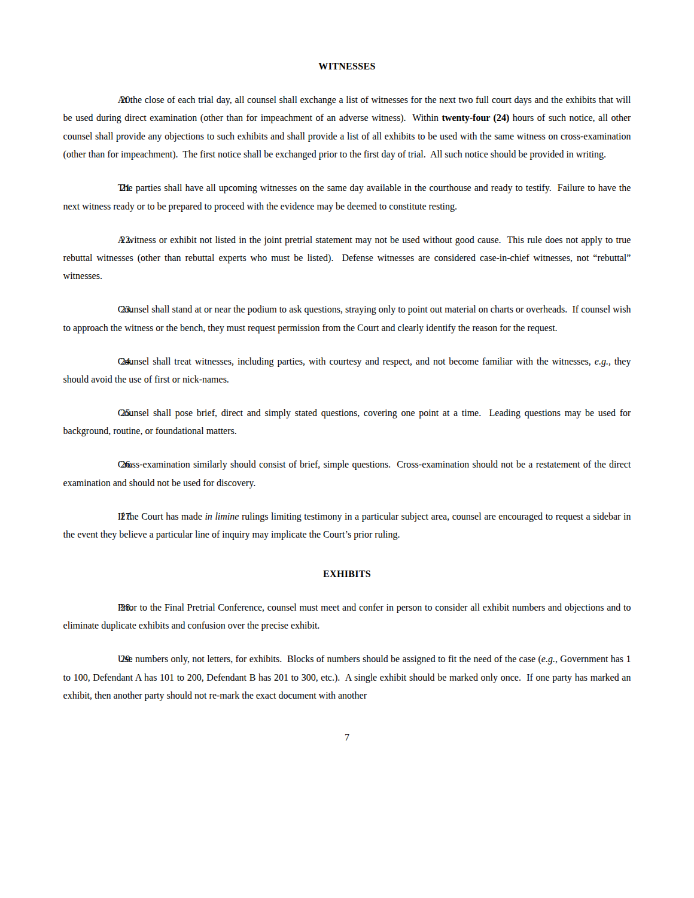WITNESSES
20. At the close of each trial day, all counsel shall exchange a list of witnesses for the next two full court days and the exhibits that will be used during direct examination (other than for impeachment of an adverse witness). Within twenty-four (24) hours of such notice, all other counsel shall provide any objections to such exhibits and shall provide a list of all exhibits to be used with the same witness on cross-examination (other than for impeachment). The first notice shall be exchanged prior to the first day of trial. All such notice should be provided in writing.
21. The parties shall have all upcoming witnesses on the same day available in the courthouse and ready to testify. Failure to have the next witness ready or to be prepared to proceed with the evidence may be deemed to constitute resting.
22. A witness or exhibit not listed in the joint pretrial statement may not be used without good cause. This rule does not apply to true rebuttal witnesses (other than rebuttal experts who must be listed). Defense witnesses are considered case-in-chief witnesses, not “rebuttal” witnesses.
23. Counsel shall stand at or near the podium to ask questions, straying only to point out material on charts or overheads. If counsel wish to approach the witness or the bench, they must request permission from the Court and clearly identify the reason for the request.
24. Counsel shall treat witnesses, including parties, with courtesy and respect, and not become familiar with the witnesses, e.g., they should avoid the use of first or nick-names.
25. Counsel shall pose brief, direct and simply stated questions, covering one point at a time. Leading questions may be used for background, routine, or foundational matters.
26. Cross-examination similarly should consist of brief, simple questions. Cross-examination should not be a restatement of the direct examination and should not be used for discovery.
27. If the Court has made in limine rulings limiting testimony in a particular subject area, counsel are encouraged to request a sidebar in the event they believe a particular line of inquiry may implicate the Court’s prior ruling.
EXHIBITS
28. Prior to the Final Pretrial Conference, counsel must meet and confer in person to consider all exhibit numbers and objections and to eliminate duplicate exhibits and confusion over the precise exhibit.
29. Use numbers only, not letters, for exhibits. Blocks of numbers should be assigned to fit the need of the case (e.g., Government has 1 to 100, Defendant A has 101 to 200, Defendant B has 201 to 300, etc.). A single exhibit should be marked only once. If one party has marked an exhibit, then another party should not re-mark the exact document with another
7